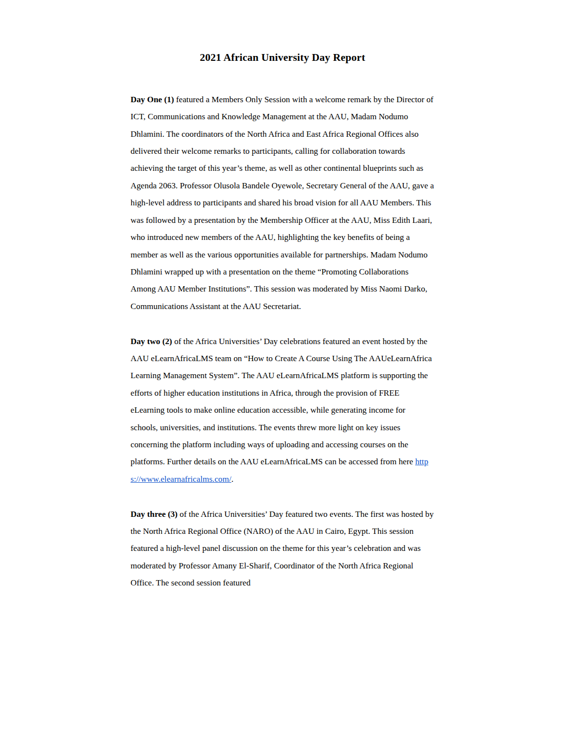2021 African University Day Report
Day One (1) featured a Members Only Session with a welcome remark by the Director of ICT, Communications and Knowledge Management at the AAU, Madam Nodumo Dhlamini. The coordinators of the North Africa and East Africa Regional Offices also delivered their welcome remarks to participants, calling for collaboration towards achieving the target of this year’s theme, as well as other continental blueprints such as Agenda 2063. Professor Olusola Bandele Oyewole, Secretary General of the AAU, gave a high-level address to participants and shared his broad vision for all AAU Members. This was followed by a presentation by the Membership Officer at the AAU, Miss Edith Laari, who introduced new members of the AAU, highlighting the key benefits of being a member as well as the various opportunities available for partnerships. Madam Nodumo Dhlamini wrapped up with a presentation on the theme “Promoting Collaborations Among AAU Member Institutions”. This session was moderated by Miss Naomi Darko, Communications Assistant at the AAU Secretariat.
Day two (2) of the Africa Universities’ Day celebrations featured an event hosted by the AAU eLearnAfricaLMS team on “How to Create A Course Using The AAUeLearnAfrica Learning Management System”. The AAU eLearnAfricaLMS platform is supporting the efforts of higher education institutions in Africa, through the provision of FREE eLearning tools to make online education accessible, while generating income for schools, universities, and institutions. The events threw more light on key issues concerning the platform including ways of uploading and accessing courses on the platforms. Further details on the AAU eLearnAfricaLMS can be accessed from here https://www.elearnafricalms.com/.
Day three (3) of the Africa Universities’ Day featured two events. The first was hosted by the North Africa Regional Office (NARO) of the AAU in Cairo, Egypt. This session featured a high-level panel discussion on the theme for this year’s celebration and was moderated by Professor Amany El-Sharif, Coordinator of the North Africa Regional Office. The second session featured